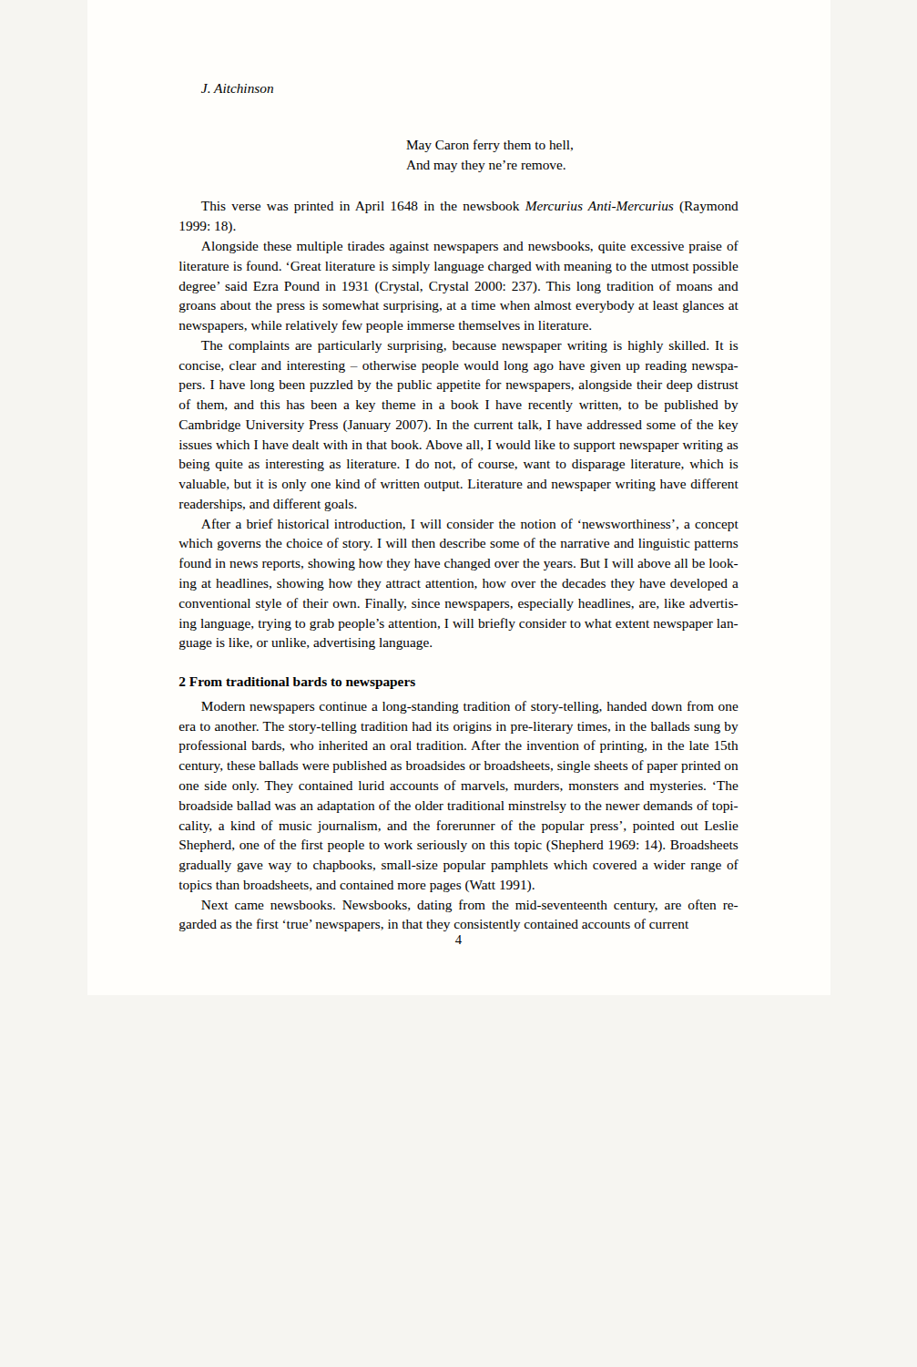J. Aitchinson
May Caron ferry them to hell,
And may they ne’re remove.
This verse was printed in April 1648 in the newsbook Mercurius Anti-Mercurius (Raymond 1999: 18).
Alongside these multiple tirades against newspapers and newsbooks, quite excessive praise of literature is found. ‘Great literature is simply language charged with meaning to the utmost possible degree’ said Ezra Pound in 1931 (Crystal, Crystal 2000: 237). This long tradition of moans and groans about the press is somewhat surprising, at a time when almost everybody at least glances at newspapers, while relatively few people immerse themselves in literature.
The complaints are particularly surprising, because newspaper writing is highly skilled. It is concise, clear and interesting – otherwise people would long ago have given up reading newspapers. I have long been puzzled by the public appetite for newspapers, alongside their deep distrust of them, and this has been a key theme in a book I have recently written, to be published by Cambridge University Press (January 2007). In the current talk, I have addressed some of the key issues which I have dealt with in that book. Above all, I would like to support newspaper writing as being quite as interesting as literature. I do not, of course, want to disparage literature, which is valuable, but it is only one kind of written output. Literature and newspaper writing have different readerships, and different goals.
After a brief historical introduction, I will consider the notion of ‘newsworthiness’, a concept which governs the choice of story. I will then describe some of the narrative and linguistic patterns found in news reports, showing how they have changed over the years. But I will above all be looking at headlines, showing how they attract attention, how over the decades they have developed a conventional style of their own. Finally, since newspapers, especially headlines, are, like advertising language, trying to grab people’s attention, I will briefly consider to what extent newspaper language is like, or unlike, advertising language.
2 From traditional bards to newspapers
Modern newspapers continue a long-standing tradition of story-telling, handed down from one era to another. The story-telling tradition had its origins in pre-literary times, in the ballads sung by professional bards, who inherited an oral tradition. After the invention of printing, in the late 15th century, these ballads were published as broadsides or broadsheets, single sheets of paper printed on one side only. They contained lurid accounts of marvels, murders, monsters and mysteries. ‘The broadside ballad was an adaptation of the older traditional minstrelsy to the newer demands of topicality, a kind of music journalism, and the forerunner of the popular press’, pointed out Leslie Shepherd, one of the first people to work seriously on this topic (Shepherd 1969: 14). Broadsheets gradually gave way to chapbooks, small-size popular pamphlets which covered a wider range of topics than broadsheets, and contained more pages (Watt 1991).
Next came newsbooks. Newsbooks, dating from the mid-seventeenth century, are often regarded as the first ‘true’ newspapers, in that they consistently contained accounts of current
4